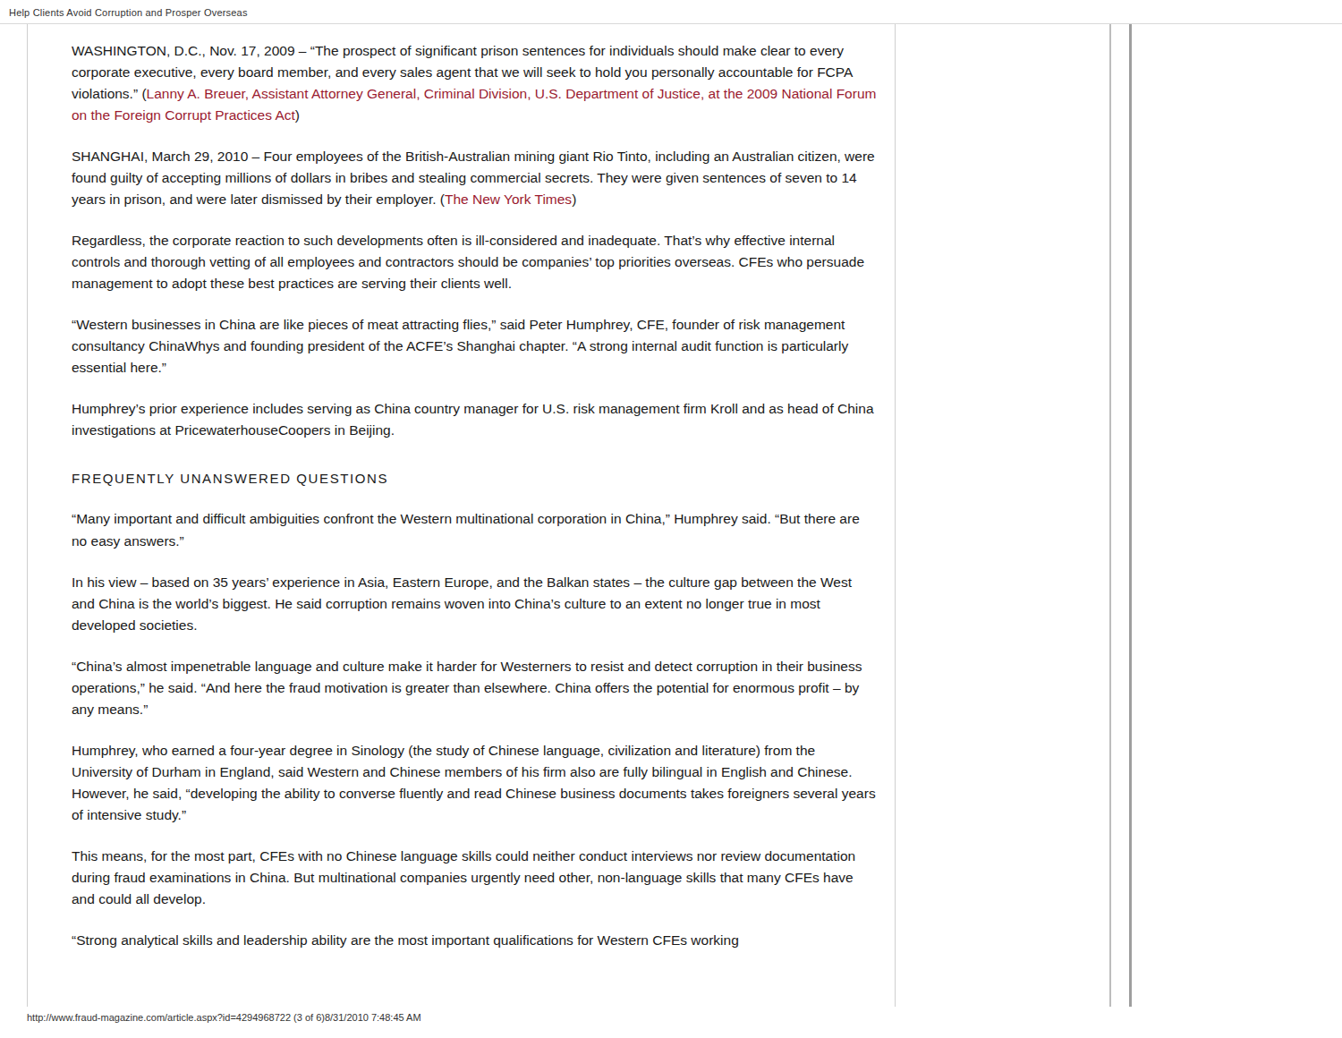Help Clients Avoid Corruption and Prosper Overseas
WASHINGTON, D.C., Nov. 17, 2009 – “The prospect of significant prison sentences for individuals should make clear to every corporate executive, every board member, and every sales agent that we will seek to hold you personally accountable for FCPA violations.” (Lanny A. Breuer, Assistant Attorney General, Criminal Division, U.S. Department of Justice, at the 2009 National Forum on the Foreign Corrupt Practices Act)
SHANGHAI, March 29, 2010 – Four employees of the British-Australian mining giant Rio Tinto, including an Australian citizen, were found guilty of accepting millions of dollars in bribes and stealing commercial secrets. They were given sentences of seven to 14 years in prison, and were later dismissed by their employer. (The New York Times)
Regardless, the corporate reaction to such developments often is ill-considered and inadequate. That’s why effective internal controls and thorough vetting of all employees and contractors should be companies’ top priorities overseas. CFEs who persuade management to adopt these best practices are serving their clients well.
“Western businesses in China are like pieces of meat attracting flies,” said Peter Humphrey, CFE, founder of risk management consultancy ChinaWhys and founding president of the ACFE’s Shanghai chapter. “A strong internal audit function is particularly essential here.”
Humphrey’s prior experience includes serving as China country manager for U.S. risk management firm Kroll and as head of China investigations at PricewaterhouseCoopers in Beijing.
FREQUENTLY UNANSWERED QUESTIONS
“Many important and difficult ambiguities confront the Western multinational corporation in China,” Humphrey said. “But there are no easy answers.”
In his view – based on 35 years’ experience in Asia, Eastern Europe, and the Balkan states – the culture gap between the West and China is the world’s biggest. He said corruption remains woven into China’s culture to an extent no longer true in most developed societies.
“China’s almost impenetrable language and culture make it harder for Westerners to resist and detect corruption in their business operations,” he said. “And here the fraud motivation is greater than elsewhere. China offers the potential for enormous profit – by any means.”
Humphrey, who earned a four-year degree in Sinology (the study of Chinese language, civilization and literature) from the University of Durham in England, said Western and Chinese members of his firm also are fully bilingual in English and Chinese. However, he said, “developing the ability to converse fluently and read Chinese business documents takes foreigners several years of intensive study.”
This means, for the most part, CFEs with no Chinese language skills could neither conduct interviews nor review documentation during fraud examinations in China. But multinational companies urgently need other, non-language skills that many CFEs have and could all develop.
“Strong analytical skills and leadership ability are the most important qualifications for Western CFEs working
http://www.fraud-magazine.com/article.aspx?id=4294968722 (3 of 6)8/31/2010 7:48:45 AM